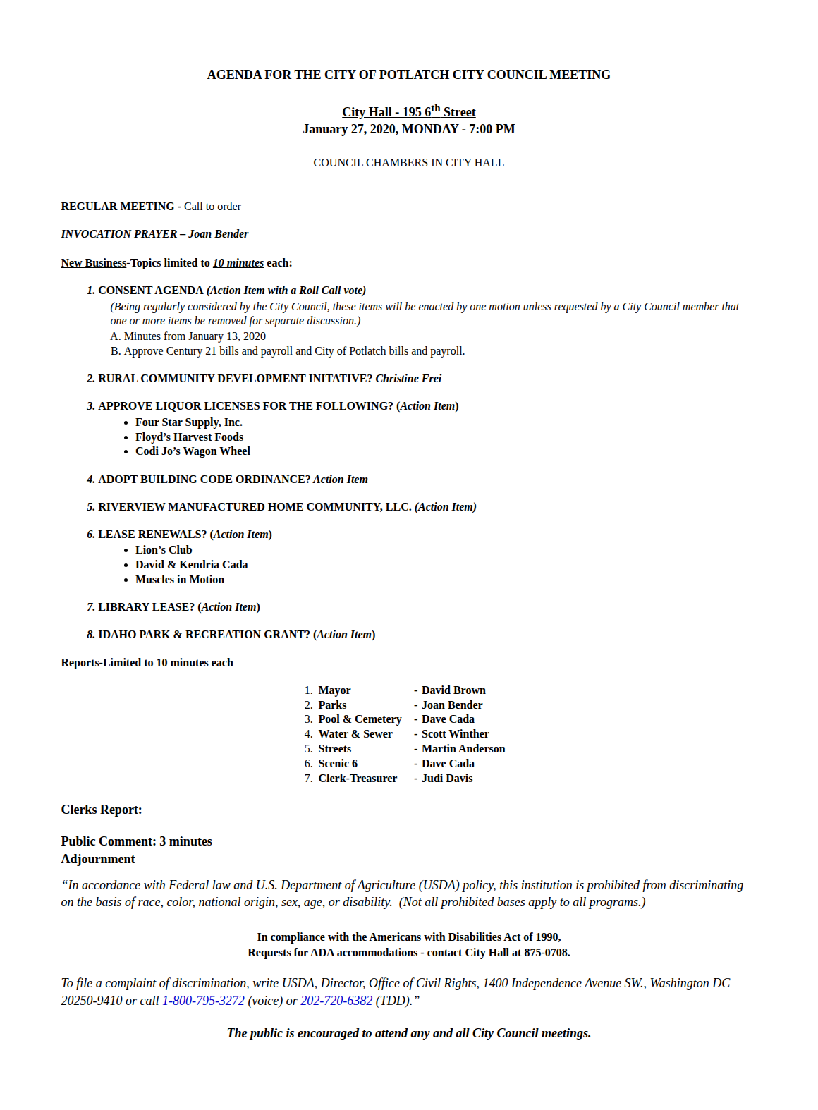AGENDA FOR THE CITY OF POTLATCH CITY COUNCIL MEETING
City Hall - 195 6th Street
January 27, 2020, MONDAY - 7:00 PM
COUNCIL CHAMBERS IN CITY HALL
REGULAR MEETING - Call to order
INVOCATION PRAYER – Joan Bender
New Business-Topics limited to 10 minutes each:
CONSENT AGENDA (Action Item with a Roll Call vote) (Being regularly considered by the City Council, these items will be enacted by one motion unless requested by a City Council member that one or more items be removed for separate discussion.)
Minutes from January 13, 2020
Approve Century 21 bills and payroll and City of Potlatch bills and payroll.
RURAL COMMUNITY DEVELOPMENT INITATIVE? Christine Frei
APPROVE LIQUOR LICENSES FOR THE FOLLOWING? (Action Item)
Four Star Supply, Inc.
Floyd’s Harvest Foods
Codi Jo’s Wagon Wheel
ADOPT BUILDING CODE ORDINANCE? Action Item
RIVERVIEW MANUFACTURED HOME COMMUNITY, LLC. (Action Item)
LEASE RENEWALS? (Action Item)
Lion’s Club
David & Kendria Cada
Muscles in Motion
LIBRARY LEASE? (Action Item)
IDAHO PARK & RECREATION GRANT? (Action Item)
Reports-Limited to 10 minutes each
| 1. | Mayor | - | David Brown |
| 2. | Parks | - | Joan Bender |
| 3. | Pool & Cemetery | - | Dave Cada |
| 4. | Water & Sewer | - | Scott Winther |
| 5. | Streets | - | Martin Anderson |
| 6. | Scenic 6 | - | Dave Cada |
| 7. | Clerk-Treasurer | - | Judi Davis |
Clerks Report:
Public Comment: 3 minutes
Adjournment
“In accordance with Federal law and U.S. Department of Agriculture (USDA) policy, this institution is prohibited from discriminating on the basis of race, color, national origin, sex, age, or disability. (Not all prohibited bases apply to all programs.)
In compliance with the Americans with Disabilities Act of 1990,
Requests for ADA accommodations - contact City Hall at 875-0708.
To file a complaint of discrimination, write USDA, Director, Office of Civil Rights, 1400 Independence Avenue SW., Washington DC 20250-9410 or call 1-800-795-3272 (voice) or 202-720-6382 (TDD).”
The public is encouraged to attend any and all City Council meetings.